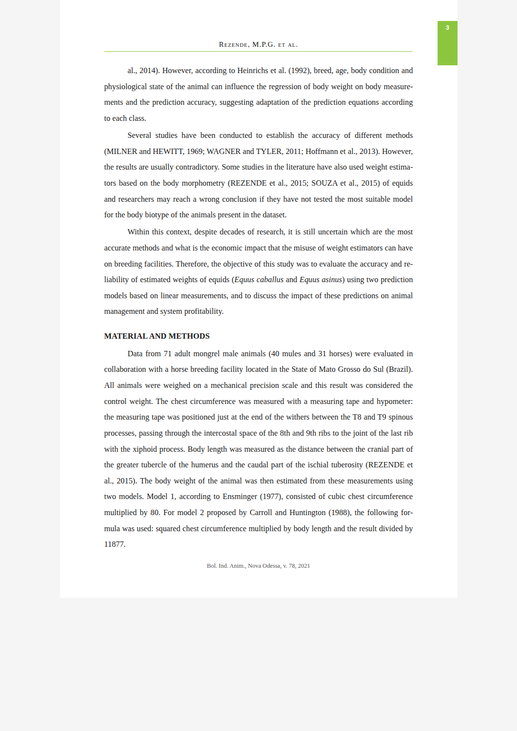3
Rezende, M.P.G. et al.
al., 2014). However, according to Heinrichs et al. (1992), breed, age, body condition and physiological state of the animal can influence the regression of body weight on body measurements and the prediction accuracy, suggesting adaptation of the prediction equations according to each class.
Several studies have been conducted to establish the accuracy of different methods (MILNER and HEWITT, 1969; WAGNER and TYLER, 2011; Hoffmann et al., 2013). However, the results are usually contradictory. Some studies in the literature have also used weight estimators based on the body morphometry (REZENDE et al., 2015; SOUZA et al., 2015) of equids and researchers may reach a wrong conclusion if they have not tested the most suitable model for the body biotype of the animals present in the dataset.
Within this context, despite decades of research, it is still uncertain which are the most accurate methods and what is the economic impact that the misuse of weight estimators can have on breeding facilities. Therefore, the objective of this study was to evaluate the accuracy and reliability of estimated weights of equids (Equus caballus and Equus asinus) using two prediction models based on linear measurements, and to discuss the impact of these predictions on animal management and system profitability.
Material and Methods
Data from 71 adult mongrel male animals (40 mules and 31 horses) were evaluated in collaboration with a horse breeding facility located in the State of Mato Grosso do Sul (Brazil). All animals were weighed on a mechanical precision scale and this result was considered the control weight. The chest circumference was measured with a measuring tape and hypometer: the measuring tape was positioned just at the end of the withers between the T8 and T9 spinous processes, passing through the intercostal space of the 8th and 9th ribs to the joint of the last rib with the xiphoid process. Body length was measured as the distance between the cranial part of the greater tubercle of the humerus and the caudal part of the ischial tuberosity (REZENDE et al., 2015). The body weight of the animal was then estimated from these measurements using two models. Model 1, according to Ensminger (1977), consisted of cubic chest circumference multiplied by 80. For model 2 proposed by Carroll and Huntington (1988), the following formula was used: squared chest circumference multiplied by body length and the result divided by 11877.
Bol. Ind. Anim., Nova Odessa, v. 78, 2021